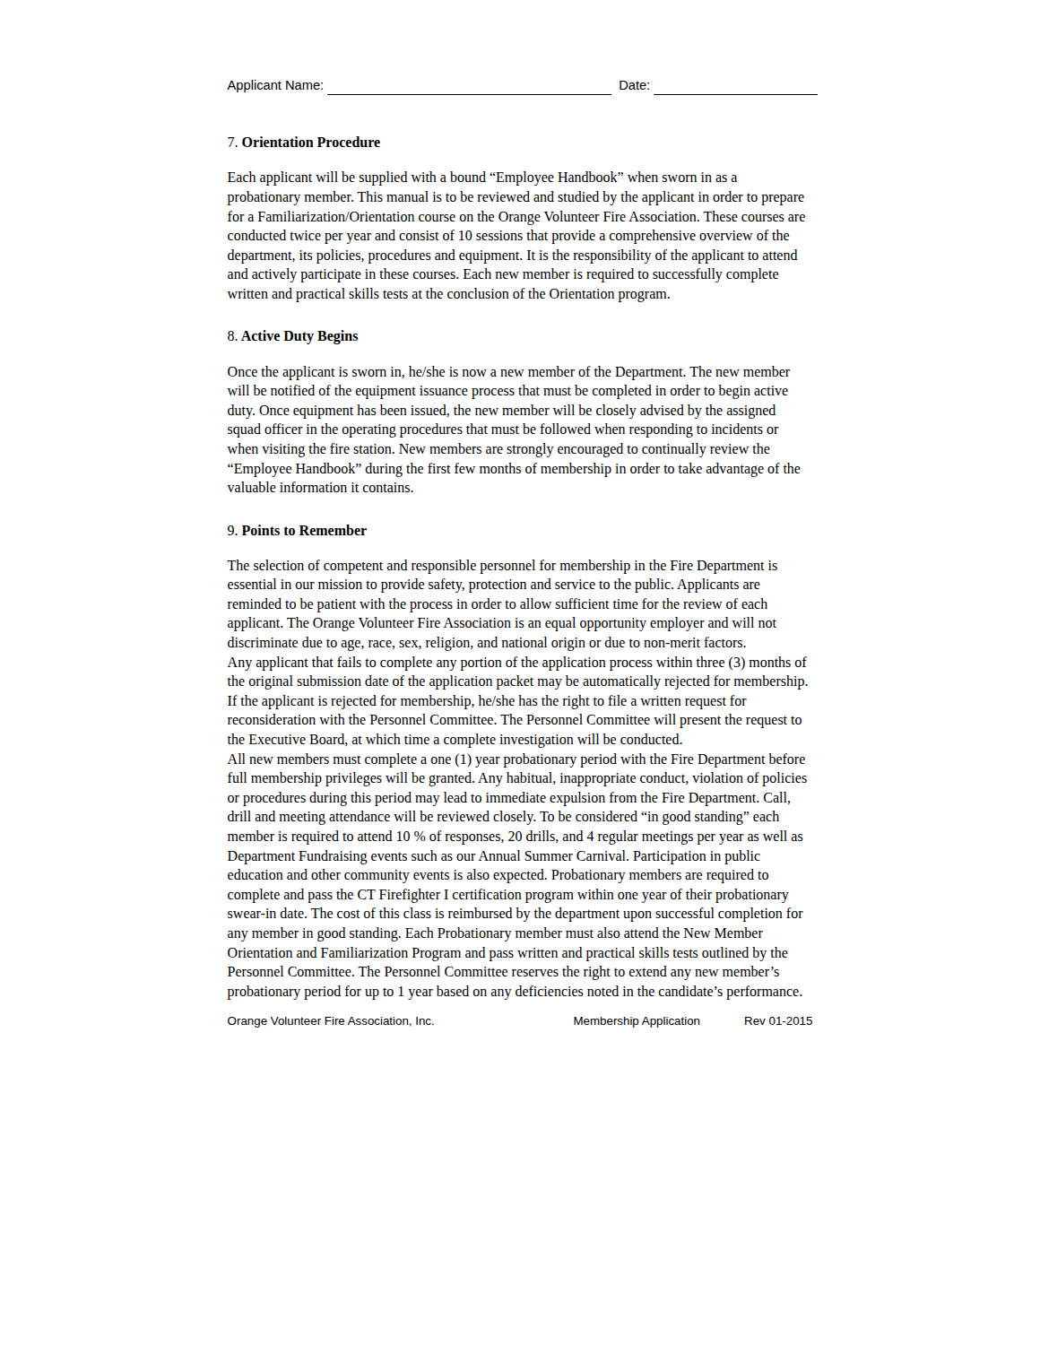Applicant Name: Date:
7. Orientation Procedure
Each applicant will be supplied with a bound “Employee Handbook” when sworn in as a probationary member. This manual is to be reviewed and studied by the applicant in order to prepare for a Familiarization/Orientation course on the Orange Volunteer Fire Association. These courses are conducted twice per year and consist of 10 sessions that provide a comprehensive overview of the department, its policies, procedures and equipment. It is the responsibility of the applicant to attend and actively participate in these courses. Each new member is required to successfully complete written and practical skills tests at the conclusion of the Orientation program.
8. Active Duty Begins
Once the applicant is sworn in, he/she is now a new member of the Department. The new member will be notified of the equipment issuance process that must be completed in order to begin active duty. Once equipment has been issued, the new member will be closely advised by the assigned squad officer in the operating procedures that must be followed when responding to incidents or when visiting the fire station. New members are strongly encouraged to continually review the “Employee Handbook” during the first few months of membership in order to take advantage of the valuable information it contains.
9. Points to Remember
The selection of competent and responsible personnel for membership in the Fire Department is essential in our mission to provide safety, protection and service to the public. Applicants are reminded to be patient with the process in order to allow sufficient time for the review of each applicant. The Orange Volunteer Fire Association is an equal opportunity employer and will not discriminate due to age, race, sex, religion, and national origin or due to non-merit factors.
Any applicant that fails to complete any portion of the application process within three (3) months of the original submission date of the application packet may be automatically rejected for membership. If the applicant is rejected for membership, he/she has the right to file a written request for reconsideration with the Personnel Committee. The Personnel Committee will present the request to the Executive Board, at which time a complete investigation will be conducted.
All new members must complete a one (1) year probationary period with the Fire Department before full membership privileges will be granted. Any habitual, inappropriate conduct, violation of policies or procedures during this period may lead to immediate expulsion from the Fire Department. Call, drill and meeting attendance will be reviewed closely. To be considered “in good standing” each member is required to attend 10 % of responses, 20 drills, and 4 regular meetings per year as well as Department Fundraising events such as our Annual Summer Carnival. Participation in public education and other community events is also expected. Probationary members are required to complete and pass the CT Firefighter I certification program within one year of their probationary swear-in date. The cost of this class is reimbursed by the department upon successful completion for any member in good standing. Each Probationary member must also attend the New Member Orientation and Familiarization Program and pass written and practical skills tests outlined by the Personnel Committee. The Personnel Committee reserves the right to extend any new member’s probationary period for up to 1 year based on any deficiencies noted in the candidate’s performance.
Orange Volunteer Fire Association, Inc. Membership Application Rev 01-2015